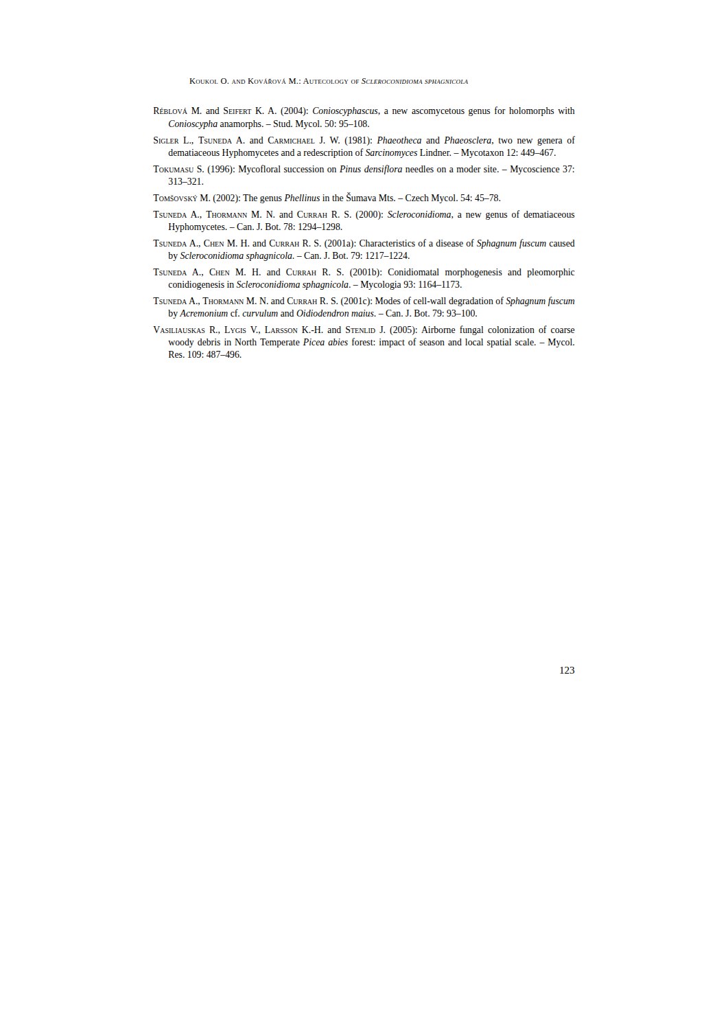Koukol O. and Kovářová M.: Autecology of Scleroconidioma sphagnicola
Réblová M. and Seifert K. A. (2004): Conioscyphascus, a new ascomycetous genus for holomorphs with Conioscypha anamorphs. – Stud. Mycol. 50: 95–108.
Sigler L., Tsuneda A. and Carmichael J. W. (1981): Phaeotheca and Phaeosclera, two new genera of dematiaceous Hyphomycetes and a redescription of Sarcinomyces Lindner. – Mycotaxon 12: 449–467.
Tokumasu S. (1996): Mycofloral succession on Pinus densiflora needles on a moder site. – Mycoscience 37: 313–321.
Tomšovský M. (2002): The genus Phellinus in the Šumava Mts. – Czech Mycol. 54: 45–78.
Tsuneda A., Thormann M. N. and Currah R. S. (2000): Scleroconidioma, a new genus of dematiaceous Hyphomycetes. – Can. J. Bot. 78: 1294–1298.
Tsuneda A., Chen M. H. and Currah R. S. (2001a): Characteristics of a disease of Sphagnum fuscum caused by Scleroconidioma sphagnicola. – Can. J. Bot. 79: 1217–1224.
Tsuneda A., Chen M. H. and Currah R. S. (2001b): Conidiomatal morphogenesis and pleomorphic conidiogenesis in Scleroconidioma sphagnicola. – Mycologia 93: 1164–1173.
Tsuneda A., Thormann M. N. and Currah R. S. (2001c): Modes of cell-wall degradation of Sphagnum fuscum by Acremonium cf. curvulum and Oidiodendron maius. – Can. J. Bot. 79: 93–100.
Vasiliauskas R., Lygis V., Larsson K.-H. and Stenlid J. (2005): Airborne fungal colonization of coarse woody debris in North Temperate Picea abies forest: impact of season and local spatial scale. – Mycol. Res. 109: 487–496.
123